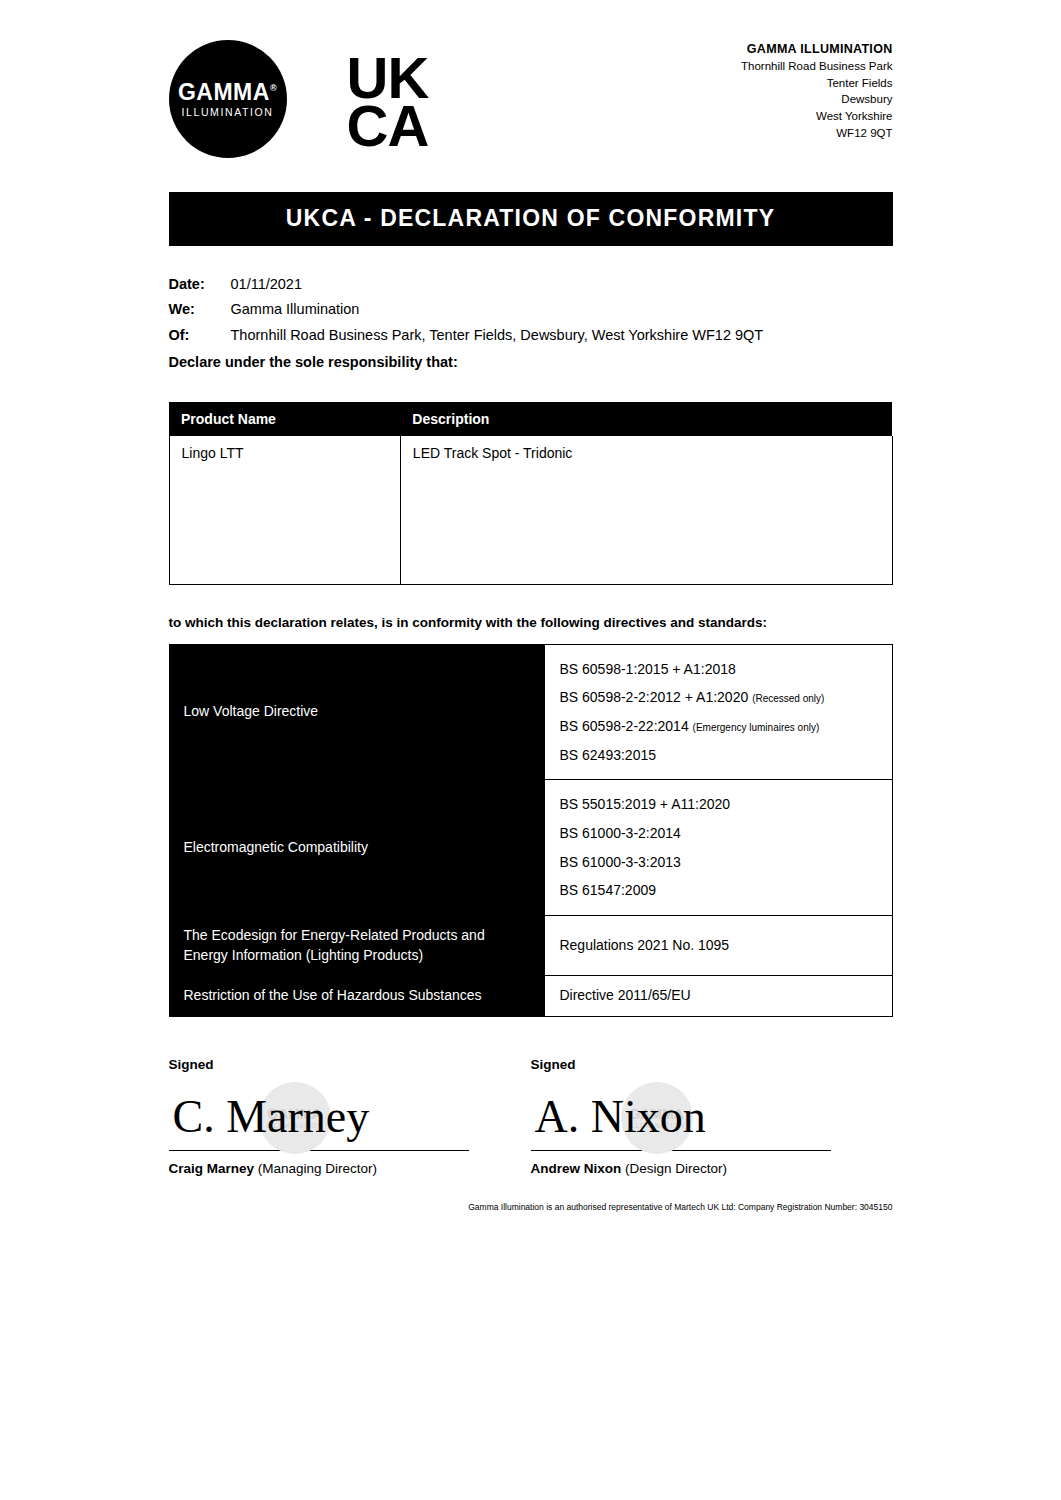GAMMA®
ILLUMINATION
UK
CA
GAMMA ILLUMINATION
Thornhill Road Business Park
Tenter Fields
Dewsbury
West Yorkshire
WF12 9QT
UKCA - DECLARATION OF CONFORMITY
Date:
01/11/2021
We:
Gamma Illumination
Of:
Thornhill Road Business Park, Tenter Fields, Dewsbury, West Yorkshire WF12 9QT
Declare under the sole responsibility that:
| Product Name | Description |
| --- | --- |
| Lingo LTT | LED Track Spot - Tridonic |
to which this declaration relates, is in conformity with the following directives and standards:
| Low Voltage Directive | BS 60598-1:2015 + A1:2018 BS 60598-2-2:2012 + A1:2020 (Recessed only) BS 60598-2-22:2014 (Emergency luminaires only) BS 62493:2015 |
| Electromagnetic Compatibility | BS 55015:2019 + A11:2020 BS 61000-3-2:2014 BS 61000-3-3:2013 BS 61547:2009 |
| The Ecodesign for Energy-Related Products and Energy Information (Lighting Products) | Regulations 2021 No. 1095 |
| Restriction of the Use of Hazardous Substances | Directive 2011/65/EU |
Signed
GAMMA
ILLUMINATION
C. Marney
Craig Marney (Managing Director)
Signed
GAMMA
ILLUMINATION
A. Nixon
Andrew Nixon (Design Director)
Gamma Illumination is an authorised representative of Martech UK Ltd: Company Registration Number: 3045150